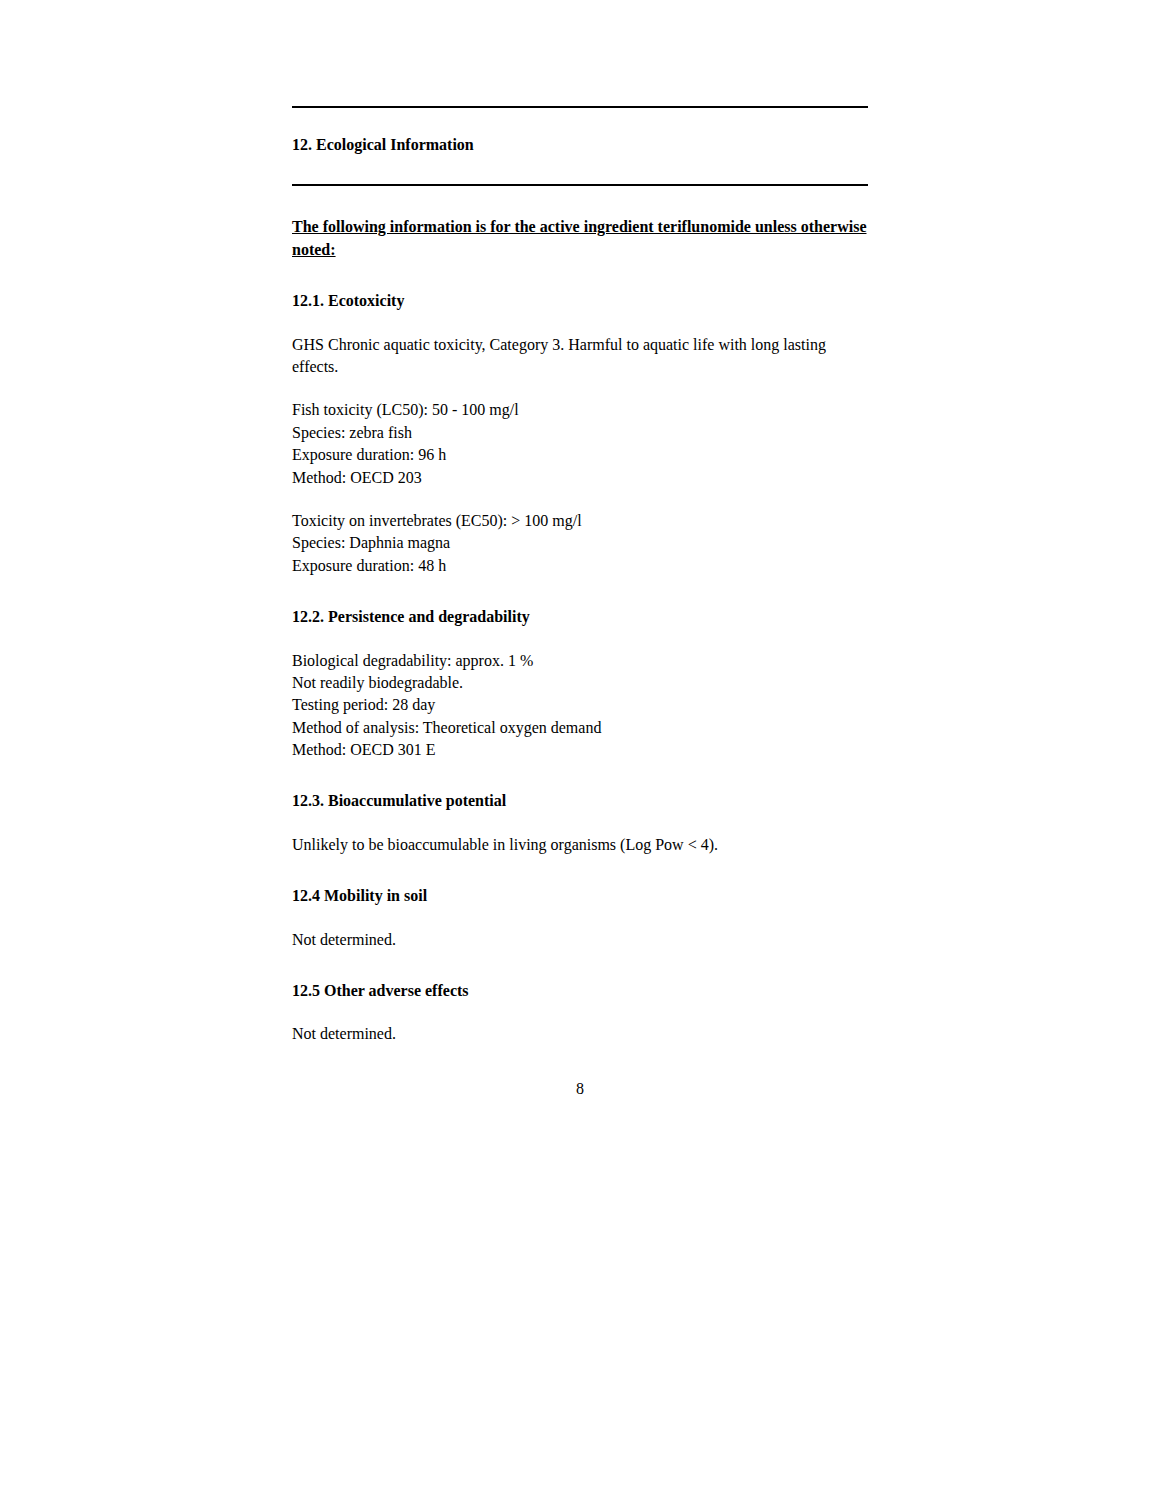12. Ecological Information
The following information is for the active ingredient teriflunomide unless otherwise noted:
12.1. Ecotoxicity
GHS Chronic aquatic toxicity, Category 3. Harmful to aquatic life with long lasting effects.
Fish toxicity (LC50): 50 - 100 mg/l
Species: zebra fish
Exposure duration: 96 h
Method: OECD 203
Toxicity on invertebrates (EC50): > 100 mg/l
Species: Daphnia magna
Exposure duration: 48 h
12.2. Persistence and degradability
Biological degradability: approx. 1 %
Not readily biodegradable.
Testing period: 28 day
Method of analysis: Theoretical oxygen demand
Method: OECD 301 E
12.3. Bioaccumulative potential
Unlikely to be bioaccumulable in living organisms (Log Pow < 4).
12.4 Mobility in soil
Not determined.
12.5 Other adverse effects
Not determined.
8